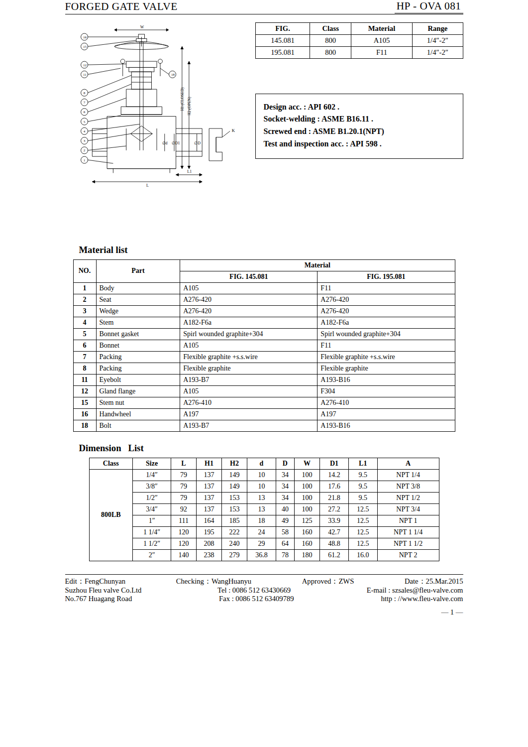FORGED GATE VALVE
HP - OVA 081
W H1 (CLOSED) H2 (OPEN) L L1 ∅d ∅D1 ∅D K 16 15 12 11 8 7 6 5 4 3 2 1 18
| FIG. | Class | Material | Range |
| --- | --- | --- | --- |
| 145.081 | 800 | A105 | 1/4″-2″ |
| 195.081 | 800 | F11 | 1/4″-2″ |
Design acc. : API 602 .
Socket-welding : ASME B16.11 .
Screwed end : ASME B1.20.1(NPT)
Test and inspection acc. : API 598 .
Material list
| NO. | Part | Material |
| --- | --- | --- |
| FIG. 145.081 | FIG. 195.081 |
| 1 | Body | A105 | F11 |
| 2 | Seat | A276-420 | A276-420 |
| 3 | Wedge | A276-420 | A276-420 |
| 4 | Stem | A182-F6a | A182-F6a |
| 5 | Bonnet gasket | Spirl wounded graphite+304 | Spirl wounded graphite+304 |
| 6 | Bonnet | A105 | F11 |
| 7 | Packing | Flexible graphite +s.s.wire | Flexible graphite +s.s.wire |
| 8 | Packing | Flexible graphite | Flexible graphite |
| 11 | Eyebolt | A193-B7 | A193-B16 |
| 12 | Gland flange | A105 | F304 |
| 15 | Stem nut | A276-410 | A276-410 |
| 16 | Handwheel | A197 | A197 |
| 18 | Bolt | A193-B7 | A193-B16 |
Dimension List
| Class | Size | L | H1 | H2 | d | D | W | D1 | L1 | A |
| --- | --- | --- | --- | --- | --- | --- | --- | --- | --- | --- |
| 800LB | 1/4″ | 79 | 137 | 149 | 10 | 34 | 100 | 14.2 | 9.5 | NPT 1/4 |
| 3/8″ | 79 | 137 | 149 | 10 | 34 | 100 | 17.6 | 9.5 | NPT 3/8 |
| 1/2″ | 79 | 137 | 153 | 13 | 34 | 100 | 21.8 | 9.5 | NPT 1/2 |
| 3/4″ | 92 | 137 | 153 | 13 | 40 | 100 | 27.2 | 12.5 | NPT 3/4 |
| 1″ | 111 | 164 | 185 | 18 | 49 | 125 | 33.9 | 12.5 | NPT 1 |
| 1 1/4″ | 120 | 195 | 222 | 24 | 58 | 160 | 42.7 | 12.5 | NPT 1 1/4 |
| 1 1/2″ | 120 | 208 | 240 | 29 | 64 | 160 | 48.8 | 12.5 | NPT 1 1/2 |
| 2″ | 140 | 238 | 279 | 36.8 | 78 | 180 | 61.2 | 16.0 | NPT 2 |
Edit：FengChunyan Checking：WangHuanyu Approved：ZWS Date：25.Mar.2015
Suzhou Fleu valve Co.Ltd Tel : 0086 512 63430669 E-mail : szsales@fleu-valve.com
No.767 Huagang Road Fax : 0086 512 63409789 http : //www.fleu-valve.com
— 1 —